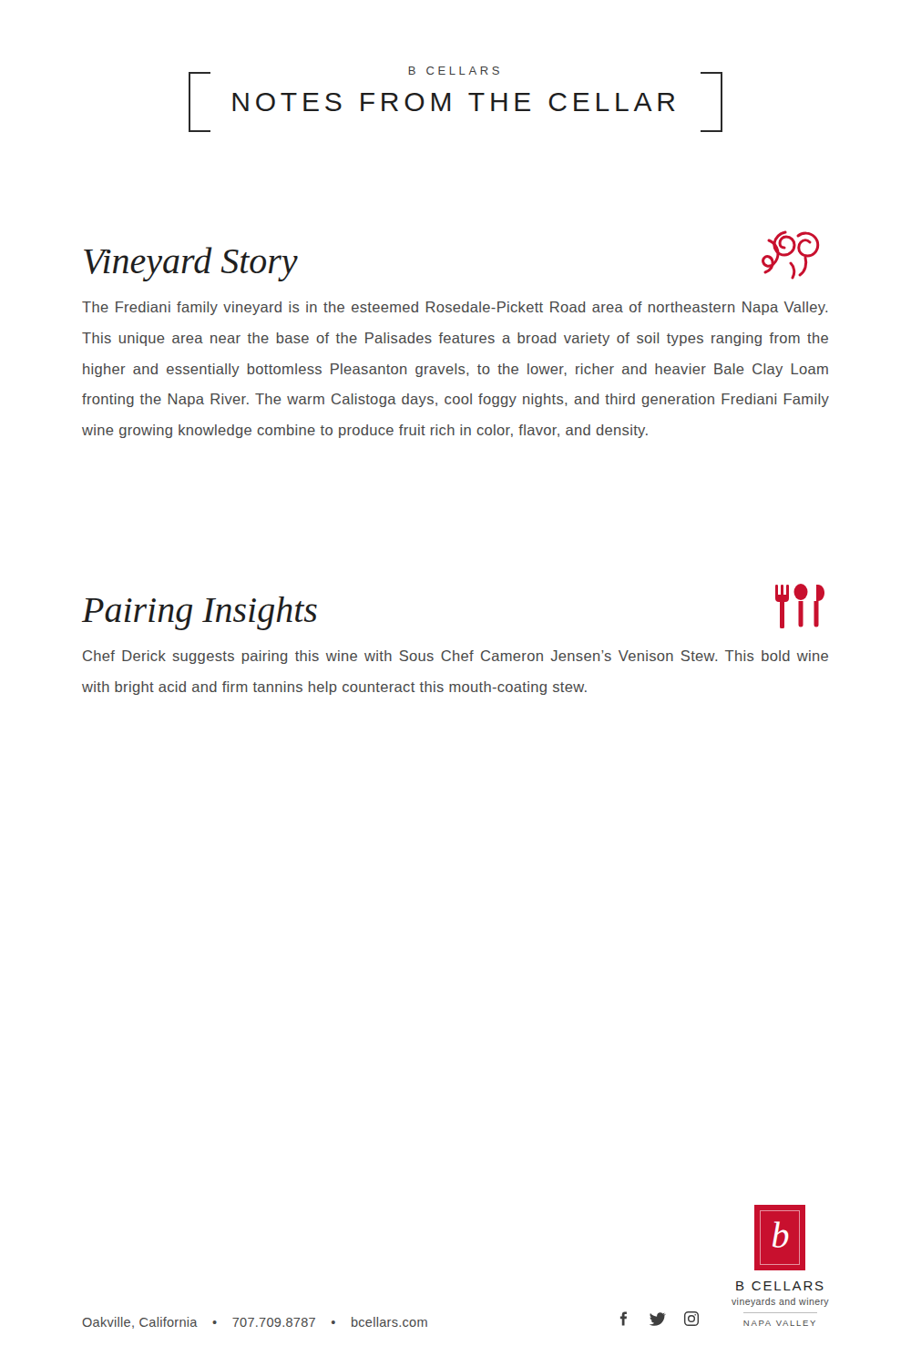B Cellars
Notes from the Cellar
Vineyard Story
The Frediani family vineyard is in the esteemed Rosedale-Pickett Road area of northeastern Napa Valley. This unique area near the base of the Palisades features a broad variety of soil types ranging from the higher and essentially bottomless Pleasanton gravels, to the lower, richer and heavier Bale Clay Loam fronting the Napa River. The warm Calistoga days, cool foggy nights, and third generation Frediani Family wine growing knowledge combine to produce fruit rich in color, flavor, and density.
Pairing Insights
Chef Derick suggests pairing this wine with Sous Chef Cameron Jensen’s Venison Stew. This bold wine with bright acid and firm tannins help counteract this mouth-coating stew.
Oakville, California • 707.709.8787 • bcellars.com
b
B Cellars
vineyards and winery
Napa Valley